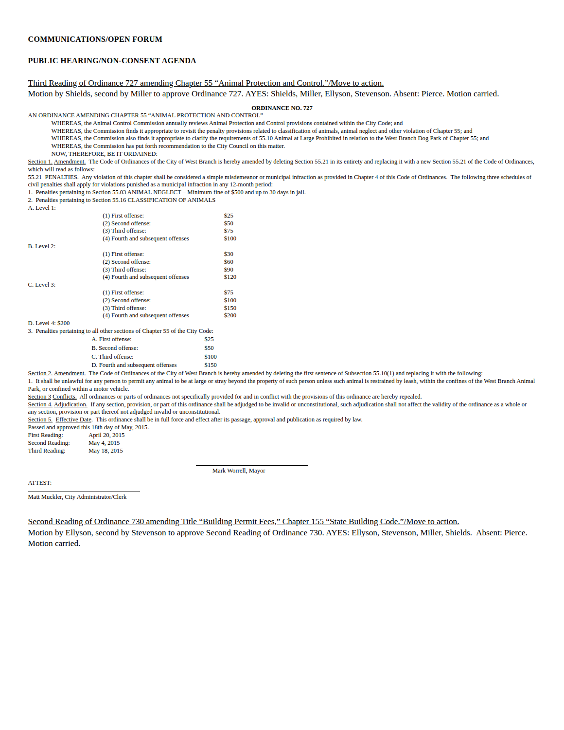COMMUNICATIONS/OPEN FORUM
PUBLIC HEARING/NON-CONSENT AGENDA
Third Reading of Ordinance 727 amending Chapter 55 “Animal Protection and Control.”/Move to action.
Motion by Shields, second by Miller to approve Ordinance 727. AYES: Shields, Miller, Ellyson, Stevenson. Absent: Pierce. Motion carried.
ORDINANCE NO. 727
AN ORDINANCE AMENDING CHAPTER 55 “ANIMAL PROTECTION AND CONTROL”
WHEREAS, the Animal Control Commission annually reviews Animal Protection and Control provisions contained within the City Code; and
WHEREAS, the Commission finds it appropriate to revisit the penalty provisions related to classification of animals, animal neglect and other violation of Chapter 55; and
WHEREAS, the Commission also finds it appropriate to clarify the requirements of 55.10 Animal at Large Prohibited in relation to the West Branch Dog Park of Chapter 55; and
WHEREAS, the Commission has put forth recommendation to the City Council on this matter.
NOW, THEREFORE, BE IT ORDAINED:
Section 1. Amendment. The Code of Ordinances of the City of West Branch is hereby amended by deleting Section 55.21 in its entirety and replacing it with a new Section 55.21 of the Code of Ordinances, which will read as follows:
55.21 PENALTIES. Any violation of this chapter shall be considered a simple misdemeanor or municipal infraction as provided in Chapter 4 of this Code of Ordinances. The following three schedules of civil penalties shall apply for violations punished as a municipal infraction in any 12-month period:
1. Penalties pertaining to Section 55.03 ANIMAL NEGLECT – Minimum fine of $500 and up to 30 days in jail.
2. Penalties pertaining to Section 55.16 CLASSIFICATION OF ANIMALS
A. Level 1:
| (1) First offense: | $25 |
| (2) Second offense: | $50 |
| (3) Third offense: | $75 |
| (4) Fourth and subsequent offenses | $100 |
B. Level 2:
| (1) First offense: | $30 |
| (2) Second offense: | $60 |
| (3) Third offense: | $90 |
| (4) Fourth and subsequent offenses | $120 |
C. Level 3:
| (1) First offense: | $75 |
| (2) Second offense: | $100 |
| (3) Third offense: | $150 |
| (4) Fourth and subsequent offenses | $200 |
D. Level 4: $200
3. Penalties pertaining to all other sections of Chapter 55 of the City Code:
| A. First offense: | $25 |
| B. Second offense: | $50 |
| C. Third offense: | $100 |
| D. Fourth and subsequent offenses | $150 |
Section 2. Amendment. The Code of Ordinances of the City of West Branch is hereby amended by deleting the first sentence of Subsection 55.10(1) and replacing it with the following:
1. It shall be unlawful for any person to permit any animal to be at large or stray beyond the property of such person unless such animal is restrained by leash, within the confines of the West Branch Animal Park, or confined within a motor vehicle.
Section 3 Conflicts. All ordinances or parts of ordinances not specifically provided for and in conflict with the provisions of this ordinance are hereby repealed.
Section 4. Adjudication. If any section, provision, or part of this ordinance shall be adjudged to be invalid or unconstitutional, such adjudication shall not affect the validity of the ordinance as a whole or any section, provision or part thereof not adjudged invalid or unconstitutional.
Section 5. Effective Date. This ordinance shall be in full force and effect after its passage, approval and publication as required by law.
Passed and approved this 18th day of May, 2015.
| First Reading: | April 20, 2015 |
| Second Reading: | May 4, 2015 |
| Third Reading: | May 18, 2015 |
Mark Worrell, Mayor
ATTEST:
Matt Muckler, City Administrator/Clerk
Second Reading of Ordinance 730 amending Title “Building Permit Fees,” Chapter 155 “State Building Code.”/Move to action.
Motion by Ellyson, second by Stevenson to approve Second Reading of Ordinance 730. AYES: Ellyson, Stevenson, Miller, Shields. Absent: Pierce. Motion carried.